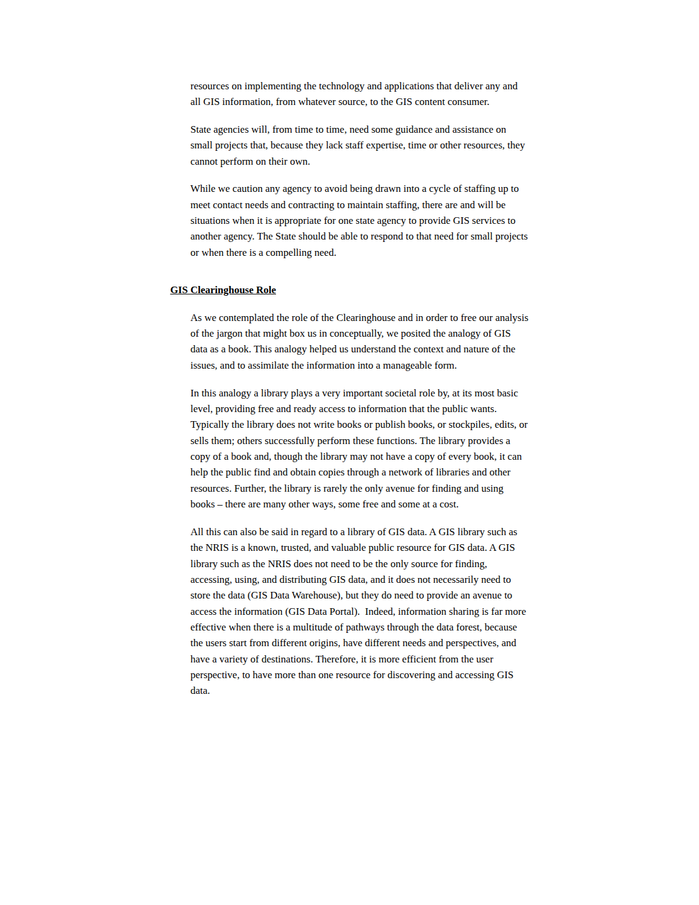resources on implementing the technology and applications that deliver any and all GIS information, from whatever source, to the GIS content consumer.
State agencies will, from time to time, need some guidance and assistance on small projects that, because they lack staff expertise, time or other resources, they cannot perform on their own.
While we caution any agency to avoid being drawn into a cycle of staffing up to meet contact needs and contracting to maintain staffing, there are and will be situations when it is appropriate for one state agency to provide GIS services to another agency. The State should be able to respond to that need for small projects or when there is a compelling need.
GIS Clearinghouse Role
As we contemplated the role of the Clearinghouse and in order to free our analysis of the jargon that might box us in conceptually, we posited the analogy of GIS data as a book. This analogy helped us understand the context and nature of the issues, and to assimilate the information into a manageable form.
In this analogy a library plays a very important societal role by, at its most basic level, providing free and ready access to information that the public wants. Typically the library does not write books or publish books, or stockpiles, edits, or sells them; others successfully perform these functions. The library provides a copy of a book and, though the library may not have a copy of every book, it can help the public find and obtain copies through a network of libraries and other resources. Further, the library is rarely the only avenue for finding and using books – there are many other ways, some free and some at a cost.
All this can also be said in regard to a library of GIS data. A GIS library such as the NRIS is a known, trusted, and valuable public resource for GIS data. A GIS library such as the NRIS does not need to be the only source for finding, accessing, using, and distributing GIS data, and it does not necessarily need to store the data (GIS Data Warehouse), but they do need to provide an avenue to access the information (GIS Data Portal). Indeed, information sharing is far more effective when there is a multitude of pathways through the data forest, because the users start from different origins, have different needs and perspectives, and have a variety of destinations. Therefore, it is more efficient from the user perspective, to have more than one resource for discovering and accessing GIS data.